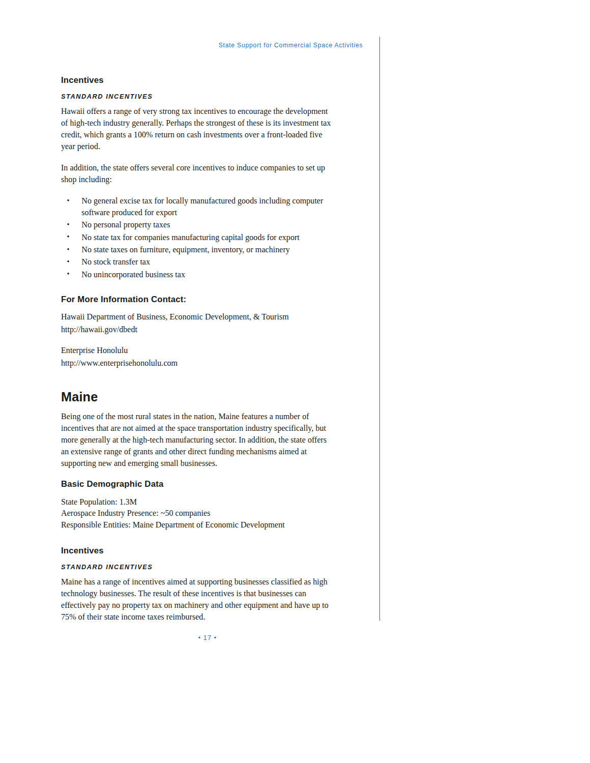State Support for Commercial Space Activities
Incentives
Standard Incentives
Hawaii offers a range of very strong tax incentives to encourage the development of high-tech industry generally. Perhaps the strongest of these is its investment tax credit, which grants a 100% return on cash investments over a front-loaded five year period.
In addition, the state offers several core incentives to induce companies to set up shop including:
No general excise tax for locally manufactured goods including computer software produced for export
No personal property taxes
No state tax for companies manufacturing capital goods for export
No state taxes on furniture, equipment, inventory, or machinery
No stock transfer tax
No unincorporated business tax
For More Information Contact:
Hawaii Department of Business, Economic Development, & Tourism
http://hawaii.gov/dbedt
Enterprise Honolulu
http://www.enterprisehonolulu.com
Maine
Being one of the most rural states in the nation, Maine features a number of incentives that are not aimed at the space transportation industry specifically, but more generally at the high-tech manufacturing sector. In addition, the state offers an extensive range of grants and other direct funding mechanisms aimed at supporting new and emerging small businesses.
Basic Demographic Data
State Population: 1.3M
Aerospace Industry Presence: ~50 companies
Responsible Entities: Maine Department of Economic Development
Incentives
Standard Incentives
Maine has a range of incentives aimed at supporting businesses classified as high technology businesses. The result of these incentives is that businesses can effectively pay no property tax on machinery and other equipment and have up to 75% of their state income taxes reimbursed.
• 17 •